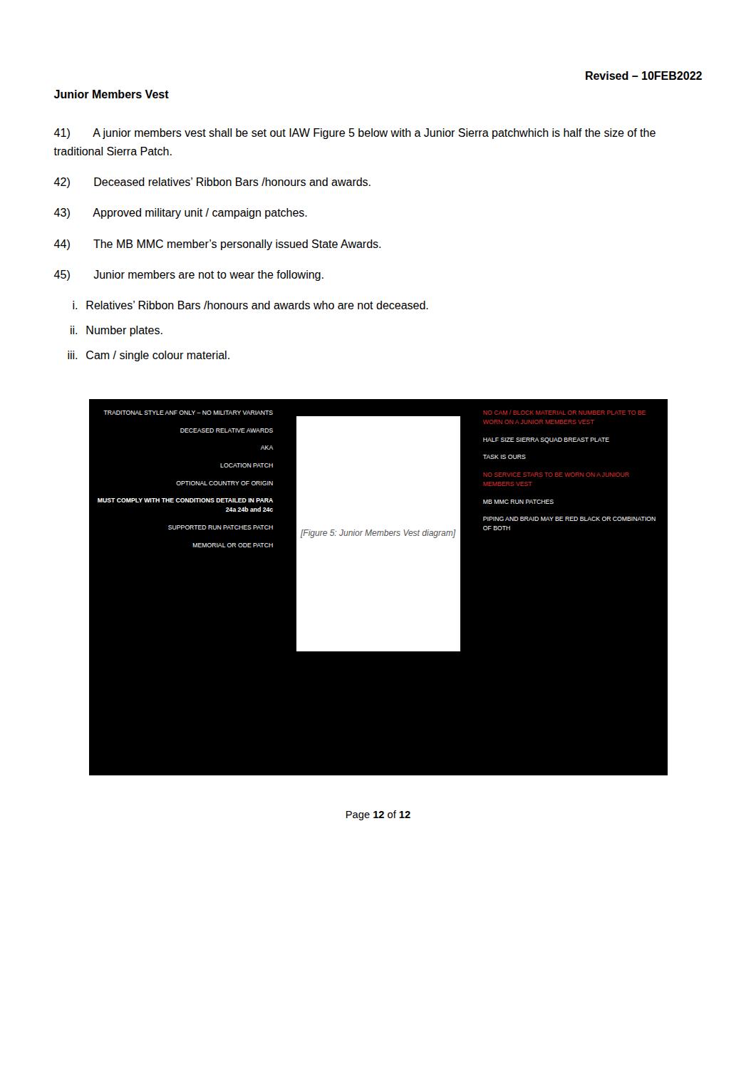Revised – 10FEB2022
Junior Members Vest
41) A junior members vest shall be set out IAW Figure 5 below with a Junior Sierra patchwhich is half the size of the traditional Sierra Patch.
42) Deceased relatives’ Ribbon Bars /honours and awards.
43) Approved military unit / campaign patches.
44) The MB MMC member’s personally issued State Awards.
45) Junior members are not to wear the following.
Relatives’ Ribbon Bars /honours and awards who are not deceased.
Number plates.
Cam / single colour material.
TRADITONAL STYLE ANF ONLY – NO MILITARY VARIANTS
DECEASED RELATIVE AWARDS
AKA
LOCATION PATCH
OPTIONAL COUNTRY OF ORIGIN
MUST COMPLY WITH THE CONDITIONS DETAILED IN PARA 24a 24b and 24c
SUPPORTED RUN PATCHES PATCH
MEMORIAL OR ODE PATCH
[Figure 5: Junior Members Vest diagram]
NO CAM / BLOCK MATERIAL OR NUMBER PLATE TO BE WORN ON A JUNIOR MEMBERS VEST
HALF SIZE SIERRA SQUAD BREAST PLATE
TASK IS OURS
NO SERVICE STARS TO BE WORN ON A JUNIOUR MEMBERS VEST
MB MMC RUN PATCHES
PIPING AND BRAID MAY BE RED BLACK OR COMBINATION OF BOTH
Page 12 of 12